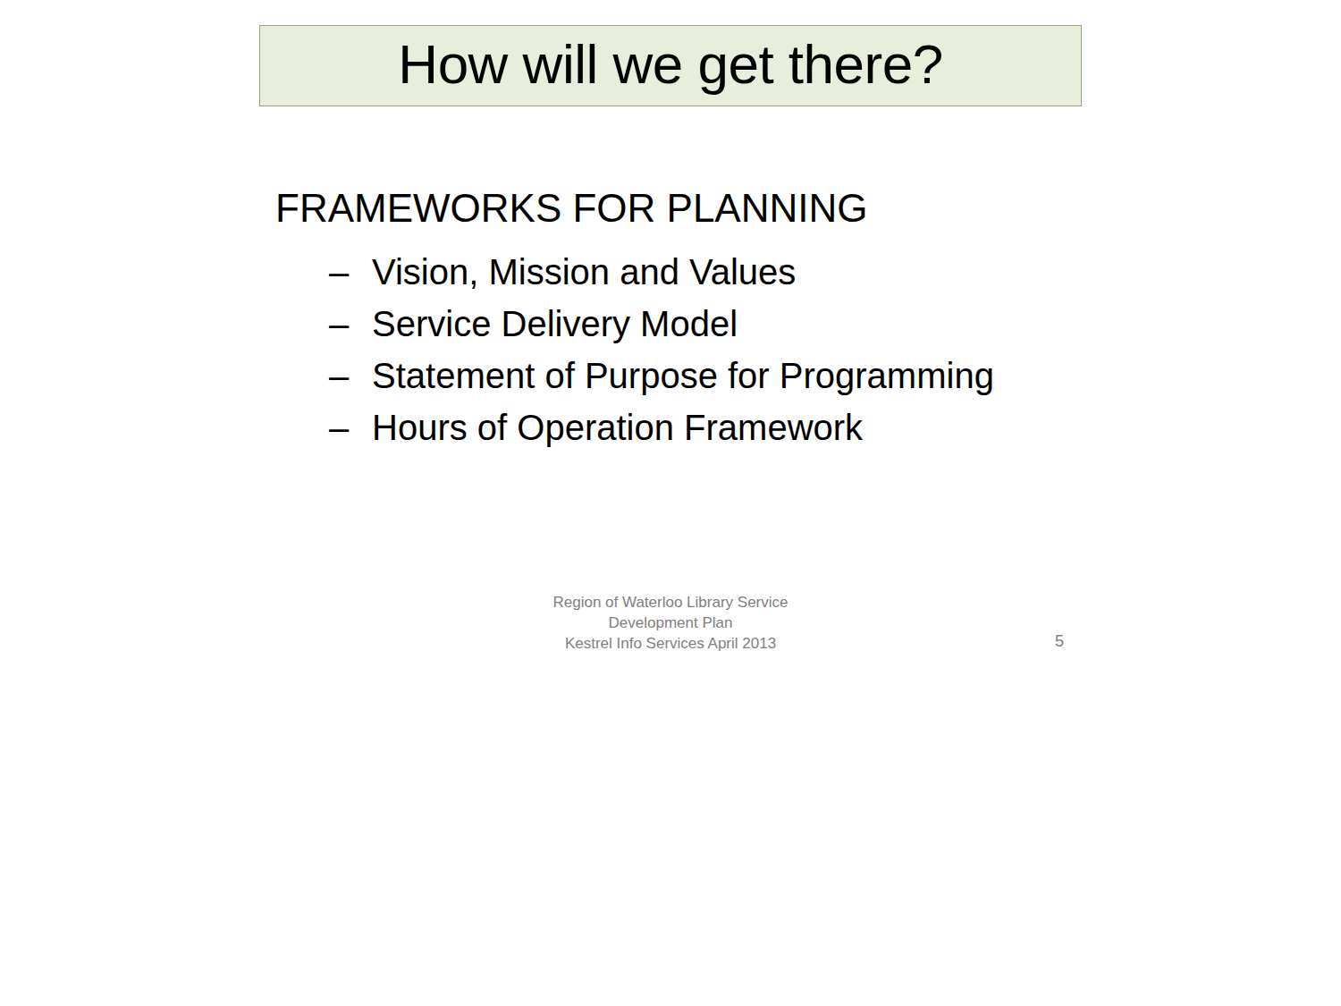How will we get there?
FRAMEWORKS FOR PLANNING
Vision, Mission and Values
Service Delivery Model
Statement of Purpose for Programming
Hours of Operation Framework
Region of Waterloo Library Service
Development Plan
Kestrel Info Services April 2013
5